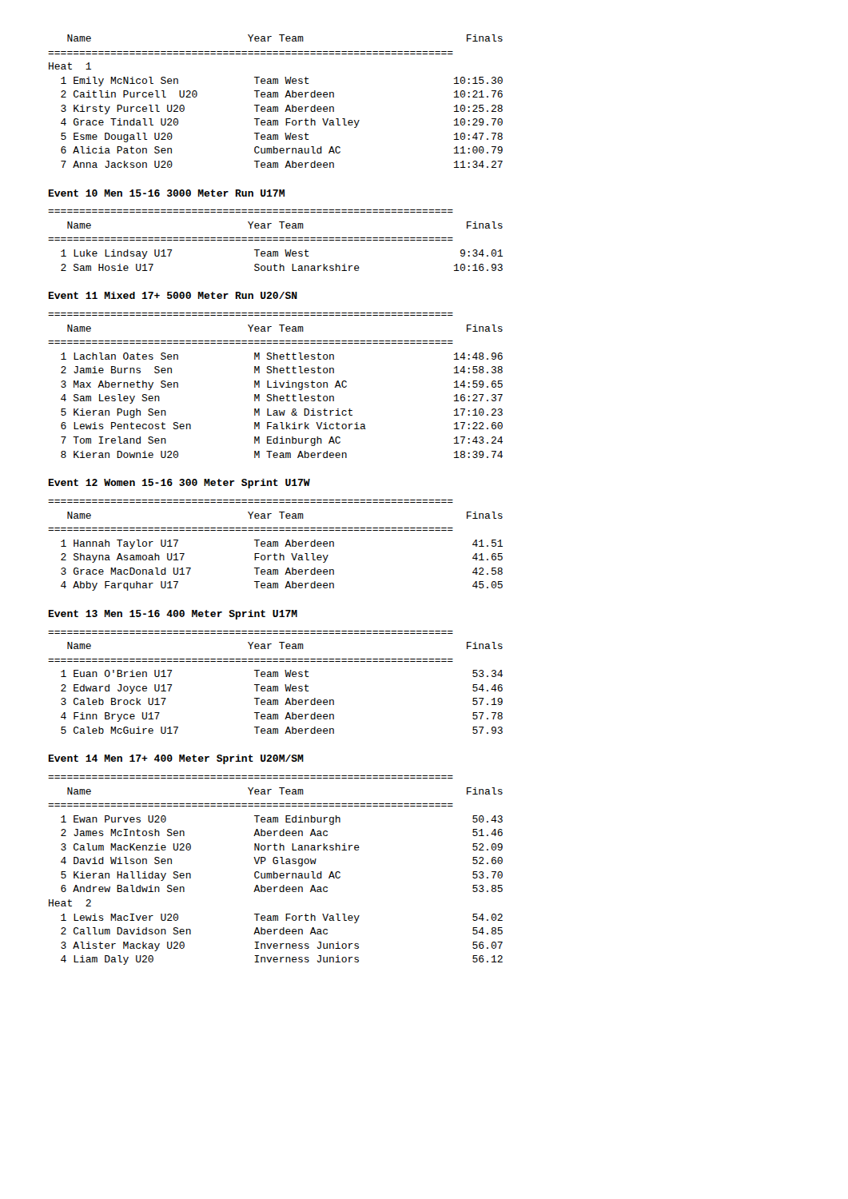Name                         Year Team                          Finals
=================================================================
Heat  1
  1 Emily McNicol Sen            Team West                       10:15.30
  2 Caitlin Purcell  U20         Team Aberdeen                   10:21.76
  3 Kirsty Purcell U20           Team Aberdeen                   10:25.28
  4 Grace Tindall U20            Team Forth Valley               10:29.70
  5 Esme Dougall U20             Team West                       10:47.78
  6 Alicia Paton Sen             Cumbernauld AC                  11:00.79
  7 Anna Jackson U20             Team Aberdeen                   11:34.27
Event 10 Men 15-16 3000 Meter Run U17M
=================================================================
   Name                         Year Team                          Finals
=================================================================
  1 Luke Lindsay U17             Team West                        9:34.01
  2 Sam Hosie U17                South Lanarkshire               10:16.93
Event 11 Mixed 17+ 5000 Meter Run U20/SN
=================================================================
   Name                         Year Team                          Finals
=================================================================
  1 Lachlan Oates Sen            M Shettleston                   14:48.96
  2 Jamie Burns  Sen             M Shettleston                   14:58.38
  3 Max Abernethy Sen            M Livingston AC                 14:59.65
  4 Sam Lesley Sen               M Shettleston                   16:27.37
  5 Kieran Pugh Sen              M Law & District                17:10.23
  6 Lewis Pentecost Sen          M Falkirk Victoria              17:22.60
  7 Tom Ireland Sen              M Edinburgh AC                  17:43.24
  8 Kieran Downie U20            M Team Aberdeen                 18:39.74
Event 12 Women 15-16 300 Meter Sprint U17W
=================================================================
   Name                         Year Team                          Finals
=================================================================
  1 Hannah Taylor U17            Team Aberdeen                      41.51
  2 Shayna Asamoah U17           Forth Valley                       41.65
  3 Grace MacDonald U17          Team Aberdeen                      42.58
  4 Abby Farquhar U17            Team Aberdeen                      45.05
Event 13 Men 15-16 400 Meter Sprint U17M
=================================================================
   Name                         Year Team                          Finals
=================================================================
  1 Euan O'Brien U17             Team West                          53.34
  2 Edward Joyce U17             Team West                          54.46
  3 Caleb Brock U17              Team Aberdeen                      57.19
  4 Finn Bryce U17               Team Aberdeen                      57.78
  5 Caleb McGuire U17            Team Aberdeen                      57.93
Event 14 Men 17+ 400 Meter Sprint U20M/SM
=================================================================
   Name                         Year Team                          Finals
=================================================================
  1 Ewan Purves U20              Team Edinburgh                     50.43
  2 James McIntosh Sen           Aberdeen Aac                       51.46
  3 Calum MacKenzie U20          North Lanarkshire                  52.09
  4 David Wilson Sen             VP Glasgow                         52.60
  5 Kieran Halliday Sen          Cumbernauld AC                     53.70
  6 Andrew Baldwin Sen           Aberdeen Aac                       53.85
Heat  2
  1 Lewis MacIver U20            Team Forth Valley                  54.02
  2 Callum Davidson Sen          Aberdeen Aac                       54.85
  3 Alister Mackay U20           Inverness Juniors                  56.07
  4 Liam Daly U20                Inverness Juniors                  56.12